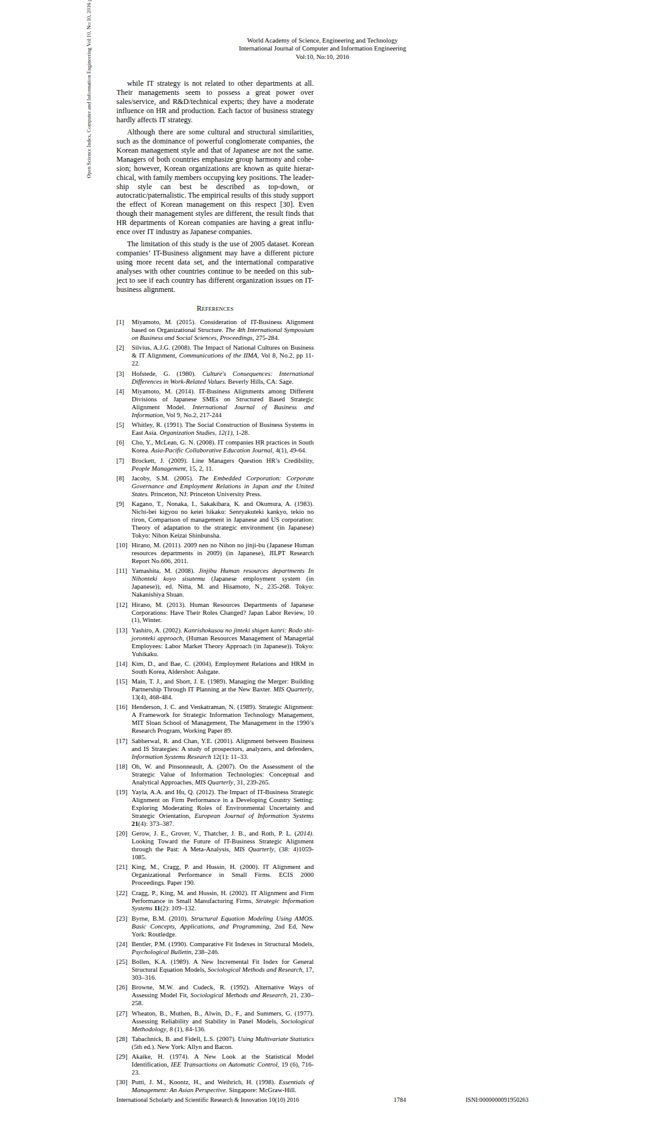World Academy of Science, Engineering and Technology
International Journal of Computer and Information Engineering
Vol:10, No:10, 2016
Open Science Index, Computer and Information Engineering Vol:10, No:10, 2016 publications.waset.org/10005534/pdf
while IT strategy is not related to other departments at all. Their managements seem to possess a great power over sales/service, and R&D/technical experts; they have a moderate influence on HR and production. Each factor of business strategy hardly affects IT strategy.
Although there are some cultural and structural similarities, such as the dominance of powerful conglomerate companies, the Korean management style and that of Japanese are not the same. Managers of both countries emphasize group harmony and cohesion; however, Korean organizations are known as quite hierarchical, with family members occupying key positions. The leadership style can best be described as top-down, or autocratic/paternalistic. The empirical results of this study support the effect of Korean management on this respect [30]. Even though their management styles are different, the result finds that HR departments of Korean companies are having a great influence over IT industry as Japanese companies.
The limitation of this study is the use of 2005 dataset. Korean companies’ IT-Business alignment may have a different picture using more recent data set, and the international comparative analyses with other countries continue to be needed on this subject to see if each country has different organization issues on IT-business alignment.
References
[1] Miyamoto, M. (2015). Consideration of IT-Business Alignment based on Organizational Structure. The 4th International Symposium on Business and Social Sciences, Proceedings, 275-284.
[2] Silvius, A.J.G. (2008). The Impact of National Cultures on Business & IT Alignment, Communications of the IIMA, Vol 8, No.2, pp 11-22.
[3] Hofstede, G. (1980). Culture's Consequences: International Differences in Work-Related Values. Beverly Hills, CA: Sage.
[4] Miyamoto, M. (2014). IT-Business Alignments among Different Divisions of Japanese SMEs on Structured Based Strategic Alignment Model. International Journal of Business and Information, Vol 9, No.2, 217-244
[5] Whitley, R. (1991). The Social Construction of Business Systems in East Asia. Organization Studies, 12(1), 1-28.
[6] Cho, Y., McLean, G. N. (2008). IT companies HR practices in South Korea. Asia-Pacific Collaborative Education Journal, 4(1), 49-64.
[7] Brockett, J. (2009). Line Managers Question HR’s Credibility, People Management, 15, 2, 11.
[8] Jacoby, S.M. (2005). The Embedded Corporation: Corporate Governance and Employment Relations in Japan and the United States. Princeton, NJ: Princeton University Press.
[9] Kagano, T., Nonaka, I., Sakakibara, K. and Okumura, A. (1983). Nichi-bei kigyou no keiei hikaku: Senryakuteki kankyo, tekio no riron, Comparison of management in Japanese and US corporation: Theory of adaptation to the strategic environment (in Japanese) Tokyo: Nihon Keizai Shinbunsha.
[10] Hirano, M. (2011). 2009 nen no Nihon no jinji-bu (Japanese Human resources departments in 2009) (in Japanese), JILPT Research Report No.606, 2011.
[11] Yamashita, M. (2008). Jinjibu Human resources departments In Nihonteki koyo sisutemu (Japanese employment system (in Japanese)), ed. Nitta, M. and Hisamoto, N., 235-268. Tokyo: Nakanishiya Shuan.
[12] Hirano, M. (2013). Human Resources Departments of Japanese Corporations: Have Their Roles Changed? Japan Labor Review, 10 (1), Winter.
[13] Yashiro, A. (2002). Kanrishokusou no jinteki shigen kanri: Rodo shijoronteki approach, (Human Resources Management of Managerial Employees: Labor Market Theory Approach (in Japanese)). Tokyo: Yuhikaku.
[14] Kim, D., and Bae, C. (2004), Employment Relations and HRM in South Korea, Aldershot: Ashgate.
[15] Main, T. J., and Short, J. E. (1989). Managing the Merger: Building Partnership Through IT Planning at the New Baxter. MIS Quarterly, 13(4), 468-484.
[16] Henderson, J. C. and Venkatraman, N. (1989). Strategic Alignment: A Framework for Strategic Information Technology Management, MIT Sloan School of Management, The Management in the 1990’s Research Program, Working Paper 89.
[17] Sabherwal, R. and Chan, Y.E. (2001). Alignment between Business and IS Strategies: A study of prospectors, analyzers, and defenders, Information Systems Research 12(1): 11–33.
[18] Oh, W. and Pinsonneault, A. (2007). On the Assessment of the Strategic Value of Information Technologies: Conceptual and Analytical Approaches, MIS Quarterly, 31, 239-265.
[19] Yayla, A.A. and Hu, Q. (2012). The Impact of IT-Business Strategic Alignment on Firm Performance in a Developing Country Setting: Exploring Moderating Roles of Environmental Uncertainty and Strategic Orientation, European Journal of Information Systems 21(4): 373–387.
[20] Gerow, J. E., Grover, V., Thatcher, J. B., and Roth, P. L. (2014). Looking Toward the Future of IT-Business Strategic Alignment through the Past: A Meta-Analysis, MIS Quarterly, (38: 4)1059-1085.
[21] King, M., Cragg, P. and Hussin, H. (2000). IT Alignment and Organizational Performance in Small Firms. ECIS 2000 Proceedings. Paper 190.
[22] Cragg, P., King, M. and Hussin, H. (2002). IT Alignment and Firm Performance in Small Manufacturing Firms, Strategic Information Systems 11(2): 109–132.
[23] Byrne, B.M. (2010). Structural Equation Modeling Using AMOS. Basic Concepts, Applications, and Programming, 2nd Ed, New York: Routledge.
[24] Bentler, P.M. (1990). Comparative Fit Indexes in Structural Models, Psychological Bulletin, 238–246.
[25] Bollen, K.A. (1989). A New Incremental Fit Index for General Structural Equation Models, Sociological Methods and Research, 17, 303–316.
[26] Browne, M.W. and Cudeck, R. (1992). Alternative Ways of Assessing Model Fit, Sociological Methods and Research, 21, 230–258.
[27] Wheaton, B., Muthen, B., Alwin, D., F., and Summers, G. (1977). Assessing Reliability and Stability in Panel Models, Sociological Methodology, 8 (1), 84-136.
[28] Tabachnick, B. and Fidell, L.S. (2007). Using Multivariate Statistics (5th ed.). New York: Allyn and Bacon.
[29] Akaike, H. (1974). A New Look at the Statistical Model Identification, IEE Transactions on Automatic Control, 19 (6), 716-23.
[30] Putti, J. M., Koontz, H., and Weihrich, H. (1998). Essentials of Management: An Asian Perspective. Singapore: McGraw-Hill.
International Scholarly and Scientific Research & Innovation 10(10) 2016
1784
ISNI:0000000091950263